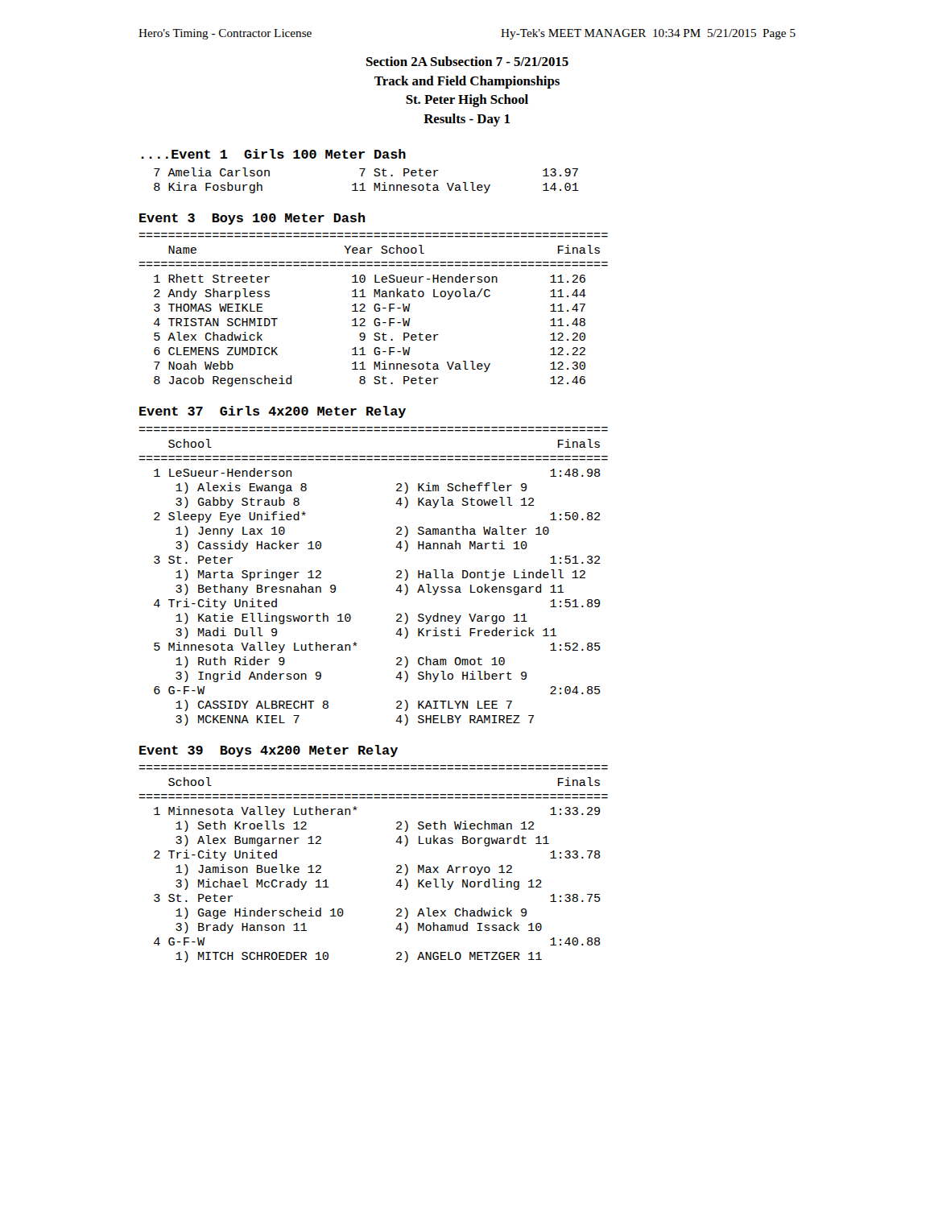Hero's Timing - Contractor License Hy-Tek's MEET MANAGER 10:34 PM 5/21/2015 Page 5
Section 2A Subsection 7 - 5/21/2015
Track and Field Championships
St. Peter High School
Results - Day 1
....Event 1 Girls 100 Meter Dash
  7 Amelia Carlson            7 St. Peter              13.97
  8 Kira Fosburgh            11 Minnesota Valley       14.01
Event 3 Boys 100 Meter Dash
================================================================
    Name                    Year School                  Finals
================================================================
  1 Rhett Streeter           10 LeSueur-Henderson       11.26
  2 Andy Sharpless           11 Mankato Loyola/C        11.44
  3 THOMAS WEIKLE            12 G-F-W                   11.47
  4 TRISTAN SCHMIDT          12 G-F-W                   11.48
  5 Alex Chadwick             9 St. Peter               12.20
  6 CLEMENS ZUMDICK          11 G-F-W                   12.22
  7 Noah Webb                11 Minnesota Valley        12.30
  8 Jacob Regenscheid         8 St. Peter               12.46
Event 37 Girls 4x200 Meter Relay
================================================================
    School                                               Finals
================================================================
  1 LeSueur-Henderson                                   1:48.98
     1) Alexis Ewanga 8            2) Kim Scheffler 9
     3) Gabby Straub 8             4) Kayla Stowell 12
  2 Sleepy Eye Unified*                                 1:50.82
     1) Jenny Lax 10               2) Samantha Walter 10
     3) Cassidy Hacker 10          4) Hannah Marti 10
  3 St. Peter                                           1:51.32
     1) Marta Springer 12          2) Halla Dontje Lindell 12
     3) Bethany Bresnahan 9        4) Alyssa Lokensgard 11
  4 Tri-City United                                     1:51.89
     1) Katie Ellingsworth 10      2) Sydney Vargo 11
     3) Madi Dull 9                4) Kristi Frederick 11
  5 Minnesota Valley Lutheran*                          1:52.85
     1) Ruth Rider 9               2) Cham Omot 10
     3) Ingrid Anderson 9          4) Shylo Hilbert 9
  6 G-F-W                                               2:04.85
     1) CASSIDY ALBRECHT 8         2) KAITLYN LEE 7
     3) MCKENNA KIEL 7             4) SHELBY RAMIREZ 7
Event 39 Boys 4x200 Meter Relay
================================================================
    School                                               Finals
================================================================
  1 Minnesota Valley Lutheran*                          1:33.29
     1) Seth Kroells 12            2) Seth Wiechman 12
     3) Alex Bumgarner 12          4) Lukas Borgwardt 11
  2 Tri-City United                                     1:33.78
     1) Jamison Buelke 12          2) Max Arroyo 12
     3) Michael McCrady 11         4) Kelly Nordling 12
  3 St. Peter                                           1:38.75
     1) Gage Hinderscheid 10       2) Alex Chadwick 9
     3) Brady Hanson 11            4) Mohamud Issack 10
  4 G-F-W                                               1:40.88
     1) MITCH SCHROEDER 10         2) ANGELO METZGER 11